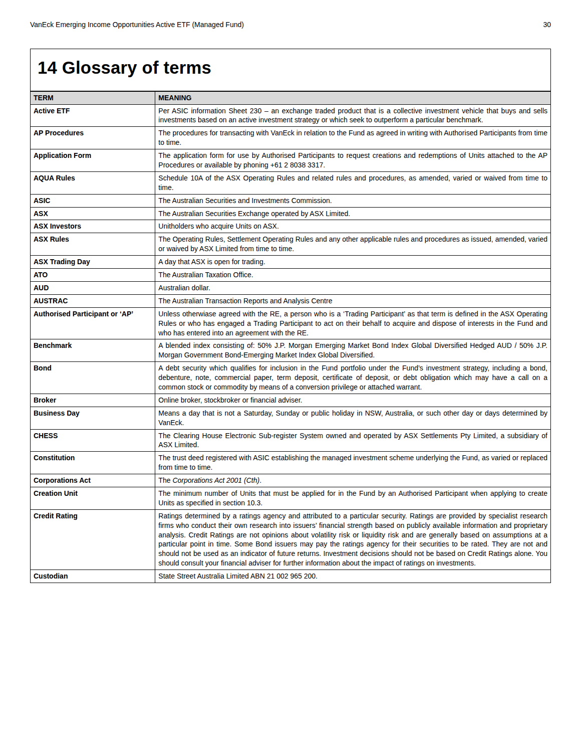VanEck Emerging Income Opportunities Active ETF (Managed Fund) 30
14 Glossary of terms
| TERM | MEANING |
| --- | --- |
| Active ETF | Per ASIC information Sheet 230 – an exchange traded product that is a collective investment vehicle that buys and sells investments based on an active investment strategy or which seek to outperform a particular benchmark. |
| AP Procedures | The procedures for transacting with VanEck in relation to the Fund as agreed in writing with Authorised Participants from time to time. |
| Application Form | The application form for use by Authorised Participants to request creations and redemptions of Units attached to the AP Procedures or available by phoning +61 2 8038 3317. |
| AQUA Rules | Schedule 10A of the ASX Operating Rules and related rules and procedures, as amended, varied or waived from time to time. |
| ASIC | The Australian Securities and Investments Commission. |
| ASX | The Australian Securities Exchange operated by ASX Limited. |
| ASX Investors | Unitholders who acquire Units on ASX. |
| ASX Rules | The Operating Rules, Settlement Operating Rules and any other applicable rules and procedures as issued, amended, varied or waived by ASX Limited from time to time. |
| ASX Trading Day | A day that ASX is open for trading. |
| ATO | The Australian Taxation Office. |
| AUD | Australian dollar. |
| AUSTRAC | The Australian Transaction Reports and Analysis Centre |
| Authorised Participant or ‘AP’ | Unless otherwiase agreed with the RE, a person who is a ‘Trading Participant’ as that term is defined in the ASX Operating Rules or who has engaged a Trading Participant to act on their behalf to acquire and dispose of interests in the Fund and who has entered into an agreement with the RE. |
| Benchmark | A blended index consisting of: 50% J.P. Morgan Emerging Market Bond Index Global Diversified Hedged AUD / 50% J.P. Morgan Government Bond-Emerging Market Index Global Diversified. |
| Bond | A debt security which qualifies for inclusion in the Fund portfolio under the Fund’s investment strategy, including a bond, debenture, note, commercial paper, term deposit, certificate of deposit, or debt obligation which may have a call on a common stock or commodity by means of a conversion privilege or attached warrant. |
| Broker | Online broker, stockbroker or financial adviser. |
| Business Day | Means a day that is not a Saturday, Sunday or public holiday in NSW, Australia, or such other day or days determined by VanEck. |
| CHESS | The Clearing House Electronic Sub-register System owned and operated by ASX Settlements Pty Limited, a subsidiary of ASX Limited. |
| Constitution | The trust deed registered with ASIC establishing the managed investment scheme underlying the Fund, as varied or replaced from time to time. |
| Corporations Act | The Corporations Act 2001 (Cth) . |
| Creation Unit | The minimum number of Units that must be applied for in the Fund by an Authorised Participant when applying to create Units as specified in section 10.3. |
| Credit Rating | Ratings determined by a ratings agency and attributed to a particular security. Ratings are provided by specialist research firms who conduct their own research into issuers’ financial strength based on publicly available information and proprietary analysis. Credit Ratings are not opinions about volatility risk or liquidity risk and are generally based on assumptions at a particular point in time. Some Bond issuers may pay the ratings agency for their securities to be rated. They are not and should not be used as an indicator of future returns. Investment decisions should not be based on Credit Ratings alone. You should consult your financial adviser for further information about the impact of ratings on investments. |
| Custodian | State Street Australia Limited ABN 21 002 965 200. |